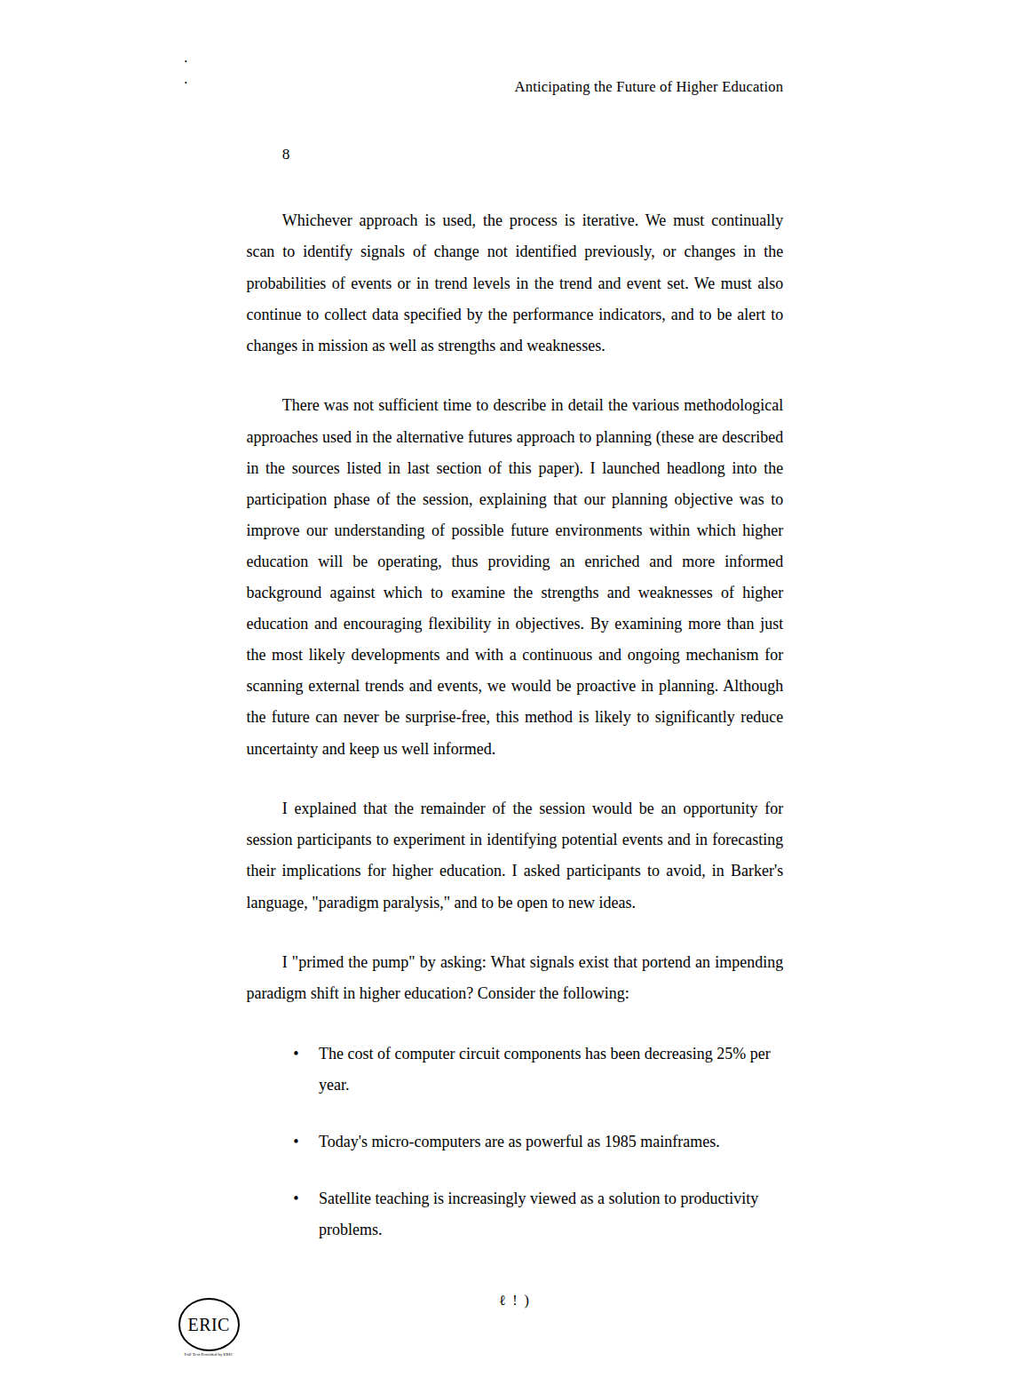.
.
Anticipating the Future of Higher Education
8
Whichever approach is used, the process is iterative. We must continually scan to identify signals of change not identified previously, or changes in the probabilities of events or in trend levels in the trend and event set. We must also continue to collect data specified by the performance indicators, and to be alert to changes in mission as well as strengths and weaknesses.
There was not sufficient time to describe in detail the various methodological approaches used in the alternative futures approach to planning (these are described in the sources listed in last section of this paper). I launched headlong into the participation phase of the session, explaining that our planning objective was to improve our understanding of possible future environments within which higher education will be operating, thus providing an enriched and more informed background against which to examine the strengths and weaknesses of higher education and encouraging flexibility in objectives. By examining more than just the most likely developments and with a continuous and ongoing mechanism for scanning external trends and events, we would be proactive in planning. Although the future can never be surprise-free, this method is likely to significantly reduce uncertainty and keep us well informed.
I explained that the remainder of the session would be an opportunity for session participants to experiment in identifying potential events and in forecasting their implications for higher education. I asked participants to avoid, in Barker's language, "paradigm paralysis," and to be open to new ideas.
I "primed the pump" by asking: What signals exist that portend an impending paradigm shift in higher education? Consider the following:
The cost of computer circuit components has been decreasing 25% per year.
Today's micro-computers are as powerful as 1985 mainframes.
Satellite teaching is increasingly viewed as a solution to productivity problems.
ℓ ! )
ERIC
Full Text Provided by ERIC